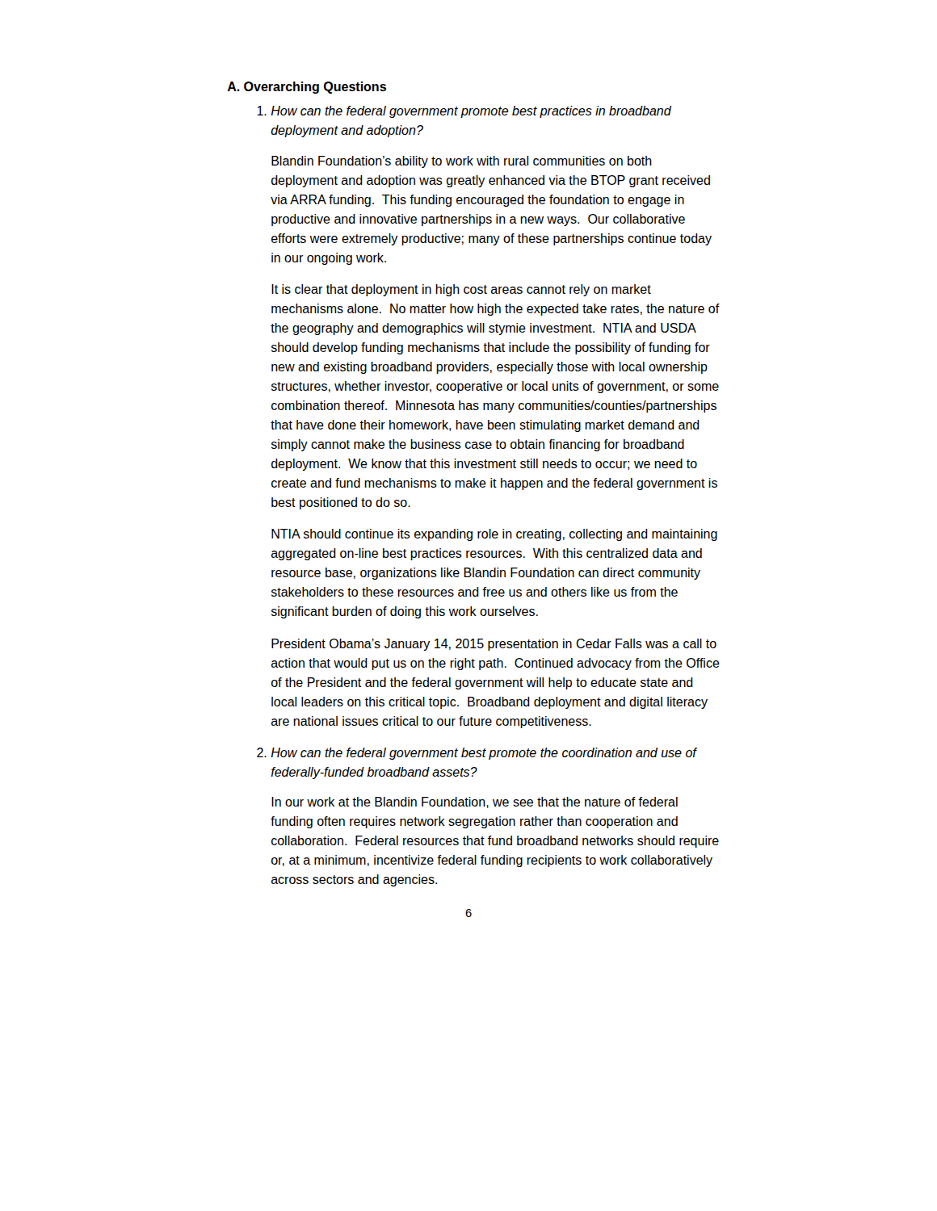Overarching Questions
How can the federal government promote best practices in broadband deployment and adoption?
Blandin Foundation’s ability to work with rural communities on both deployment and adoption was greatly enhanced via the BTOP grant received via ARRA funding. This funding encouraged the foundation to engage in productive and innovative partnerships in a new ways. Our collaborative efforts were extremely productive; many of these partnerships continue today in our ongoing work.
It is clear that deployment in high cost areas cannot rely on market mechanisms alone. No matter how high the expected take rates, the nature of the geography and demographics will stymie investment. NTIA and USDA should develop funding mechanisms that include the possibility of funding for new and existing broadband providers, especially those with local ownership structures, whether investor, cooperative or local units of government, or some combination thereof. Minnesota has many communities/counties/partnerships that have done their homework, have been stimulating market demand and simply cannot make the business case to obtain financing for broadband deployment. We know that this investment still needs to occur; we need to create and fund mechanisms to make it happen and the federal government is best positioned to do so.
NTIA should continue its expanding role in creating, collecting and maintaining aggregated on-line best practices resources. With this centralized data and resource base, organizations like Blandin Foundation can direct community stakeholders to these resources and free us and others like us from the significant burden of doing this work ourselves.
President Obama’s January 14, 2015 presentation in Cedar Falls was a call to action that would put us on the right path. Continued advocacy from the Office of the President and the federal government will help to educate state and local leaders on this critical topic. Broadband deployment and digital literacy are national issues critical to our future competitiveness.
How can the federal government best promote the coordination and use of federally-funded broadband assets?
In our work at the Blandin Foundation, we see that the nature of federal funding often requires network segregation rather than cooperation and collaboration. Federal resources that fund broadband networks should require or, at a minimum, incentivize federal funding recipients to work collaboratively across sectors and agencies.
6